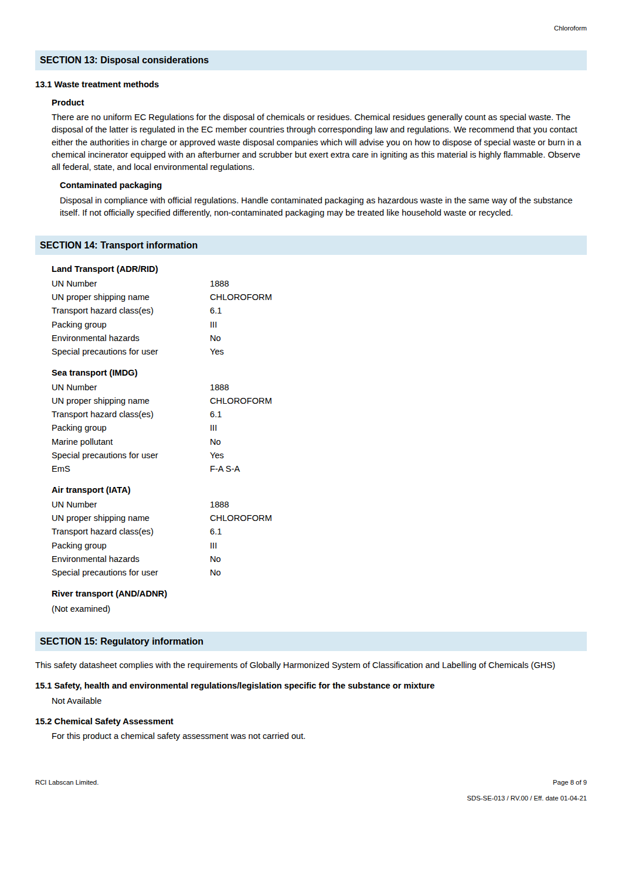Chloroform
SECTION 13: Disposal considerations
13.1 Waste treatment methods
Product
There are no uniform EC Regulations for the disposal of chemicals or residues. Chemical residues generally count as special waste. The disposal of the latter is regulated in the EC member countries through corresponding law and regulations. We recommend that you contact either the authorities in charge or approved waste disposal companies which will advise you on how to dispose of special waste or burn in a chemical incinerator equipped with an afterburner and scrubber but exert extra care in igniting as this material is highly flammable. Observe all federal, state, and local environmental regulations.
Contaminated packaging
Disposal in compliance with official regulations. Handle contaminated packaging as hazardous waste in the same way of the substance itself. If not officially specified differently, non-contaminated packaging may be treated like household waste or recycled.
SECTION 14: Transport information
Land Transport (ADR/RID)
| UN Number | 1888 |
| UN proper shipping name | CHLOROFORM |
| Transport hazard class(es) | 6.1 |
| Packing group | III |
| Environmental hazards | No |
| Special precautions for user | Yes |
Sea transport (IMDG)
| UN Number | 1888 |
| UN proper shipping name | CHLOROFORM |
| Transport hazard class(es) | 6.1 |
| Packing group | III |
| Marine pollutant | No |
| Special precautions for user | Yes |
| EmS | F-A S-A |
Air transport (IATA)
| UN Number | 1888 |
| UN proper shipping name | CHLOROFORM |
| Transport hazard class(es) | 6.1 |
| Packing group | III |
| Environmental hazards | No |
| Special precautions for user | No |
River transport (AND/ADNR)
(Not examined)
SECTION 15: Regulatory information
This safety datasheet complies with the requirements of Globally Harmonized System of Classification and Labelling of Chemicals (GHS)
15.1 Safety, health and environmental regulations/legislation specific for the substance or mixture
Not Available
15.2 Chemical Safety Assessment
For this product a chemical safety assessment was not carried out.
RCI Labscan Limited.
Page 8 of 9
SDS-SE-013 / RV.00 / Eff. date 01-04-21